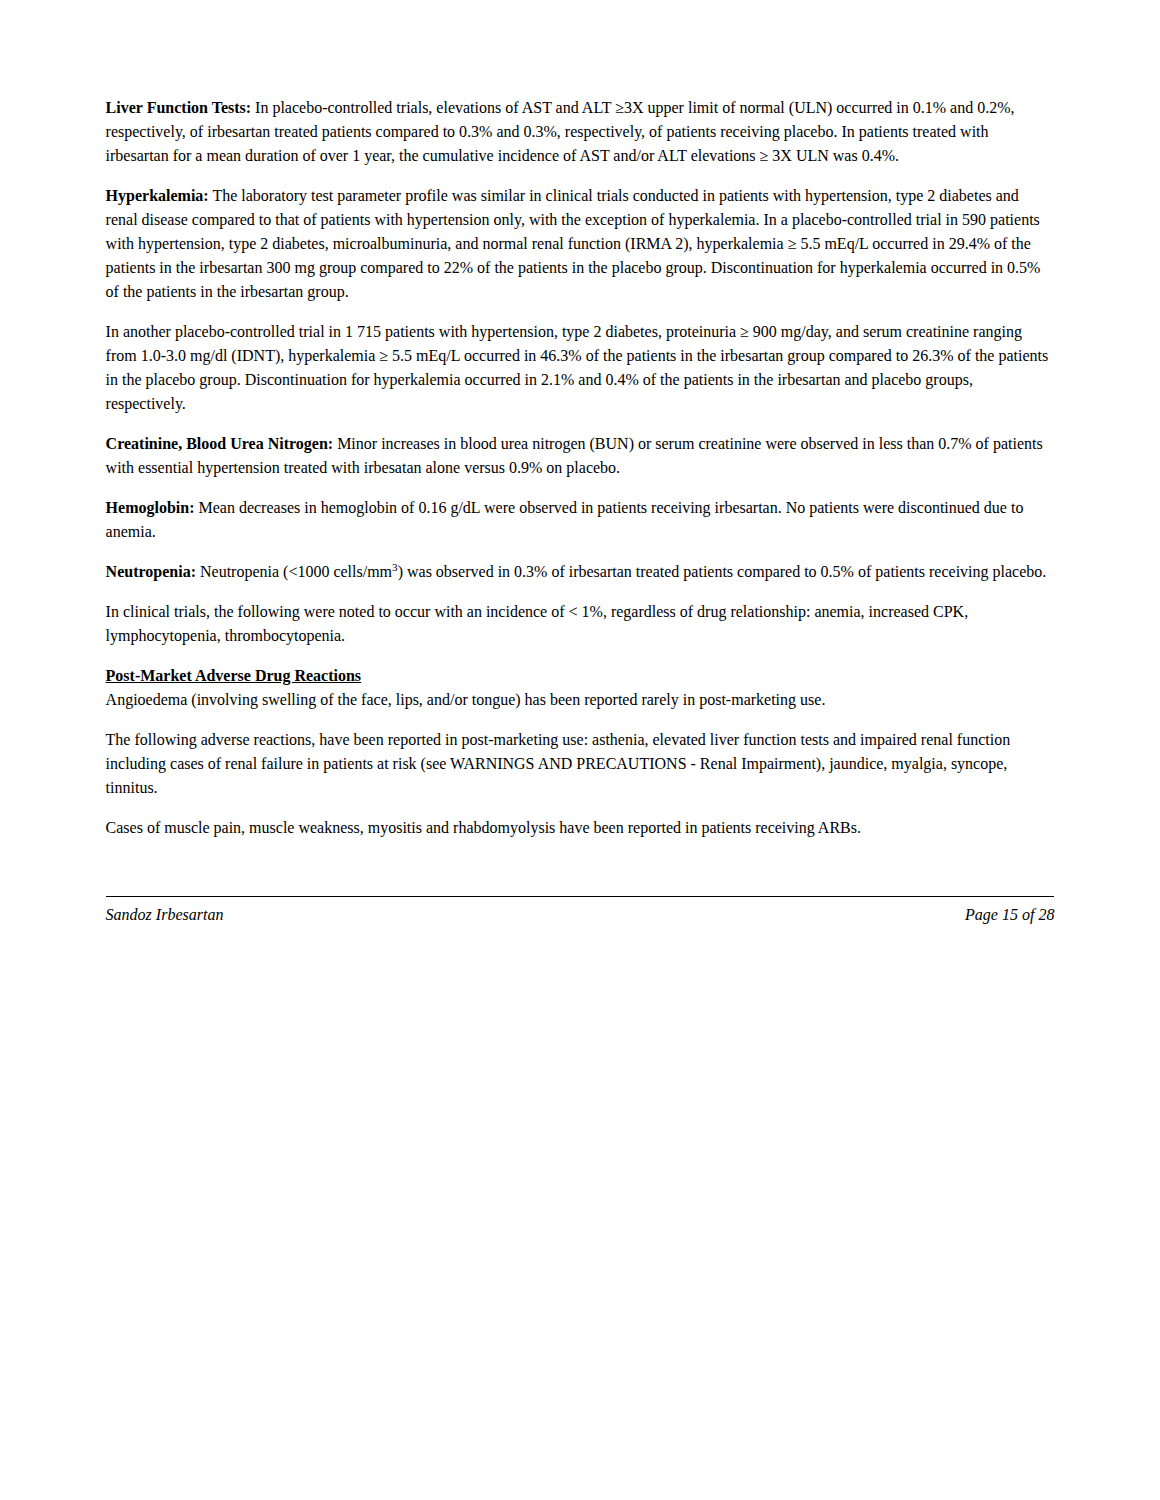Liver Function Tests: In placebo-controlled trials, elevations of AST and ALT ≥3X upper limit of normal (ULN) occurred in 0.1% and 0.2%, respectively, of irbesartan treated patients compared to 0.3% and 0.3%, respectively, of patients receiving placebo. In patients treated with irbesartan for a mean duration of over 1 year, the cumulative incidence of AST and/or ALT elevations ≥ 3X ULN was 0.4%.
Hyperkalemia: The laboratory test parameter profile was similar in clinical trials conducted in patients with hypertension, type 2 diabetes and renal disease compared to that of patients with hypertension only, with the exception of hyperkalemia. In a placebo-controlled trial in 590 patients with hypertension, type 2 diabetes, microalbuminuria, and normal renal function (IRMA 2), hyperkalemia ≥ 5.5 mEq/L occurred in 29.4% of the patients in the irbesartan 300 mg group compared to 22% of the patients in the placebo group. Discontinuation for hyperkalemia occurred in 0.5% of the patients in the irbesartan group.
In another placebo-controlled trial in 1 715 patients with hypertension, type 2 diabetes, proteinuria ≥ 900 mg/day, and serum creatinine ranging from 1.0-3.0 mg/dl (IDNT), hyperkalemia ≥ 5.5 mEq/L occurred in 46.3% of the patients in the irbesartan group compared to 26.3% of the patients in the placebo group. Discontinuation for hyperkalemia occurred in 2.1% and 0.4% of the patients in the irbesartan and placebo groups, respectively.
Creatinine, Blood Urea Nitrogen: Minor increases in blood urea nitrogen (BUN) or serum creatinine were observed in less than 0.7% of patients with essential hypertension treated with irbesatan alone versus 0.9% on placebo.
Hemoglobin: Mean decreases in hemoglobin of 0.16 g/dL were observed in patients receiving irbesartan. No patients were discontinued due to anemia.
Neutropenia: Neutropenia (<1000 cells/mm3) was observed in 0.3% of irbesartan treated patients compared to 0.5% of patients receiving placebo.
In clinical trials, the following were noted to occur with an incidence of < 1%, regardless of drug relationship: anemia, increased CPK, lymphocytopenia, thrombocytopenia.
Post-Market Adverse Drug Reactions
Angioedema (involving swelling of the face, lips, and/or tongue) has been reported rarely in post-marketing use.
The following adverse reactions, have been reported in post-marketing use: asthenia, elevated liver function tests and impaired renal function including cases of renal failure in patients at risk (see WARNINGS AND PRECAUTIONS - Renal Impairment), jaundice, myalgia, syncope, tinnitus.
Cases of muscle pain, muscle weakness, myositis and rhabdomyolysis have been reported in patients receiving ARBs.
Sandoz Irbesartan Page 15 of 28